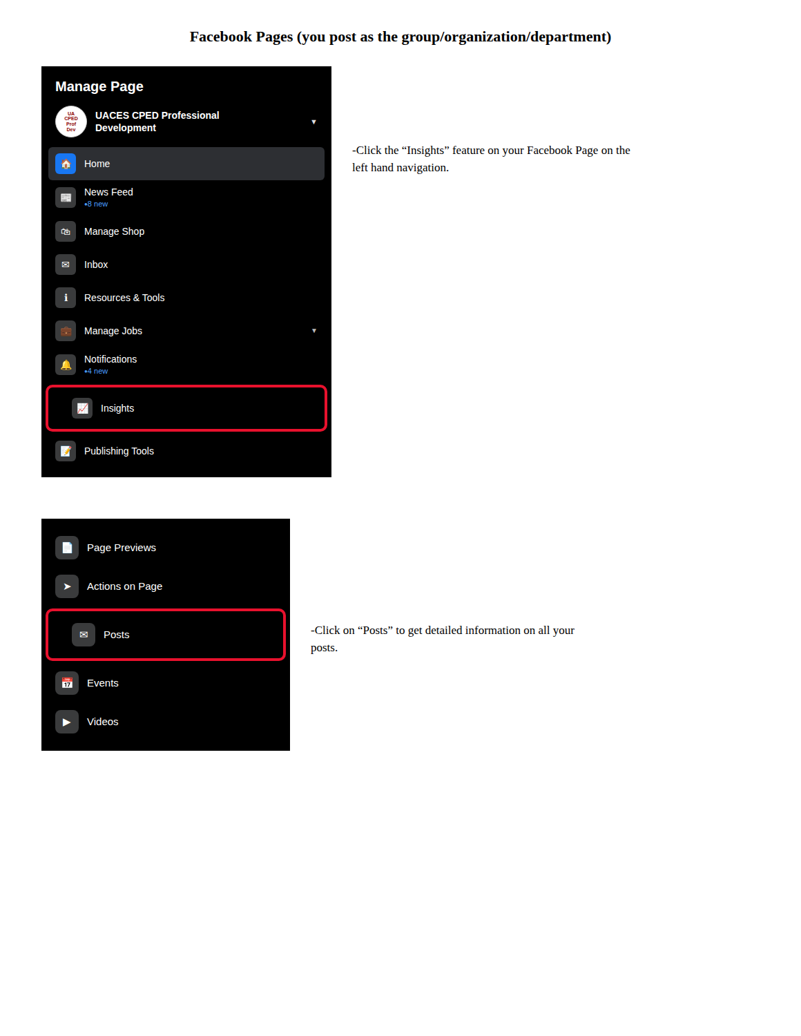Facebook Pages (you post as the group/organization/department)
Manage Page
UA
CPED
Prof
Dev
UACES CPED Professional
Development
▼
🏠
Home
📰
News Feed8 new
🛍
Manage Shop
✉
Inbox
ℹ
Resources & Tools
💼
Manage Jobs
▼
🔔
Notifications4 new
📈
Insights
📝
Publishing Tools
-Click the “Insights” feature on your Facebook Page on the left hand navigation.
📄
Page Previews
➤
Actions on Page
✉
Posts
📅
Events
▶
Videos
-Click on “Posts” to get detailed information on all your posts.